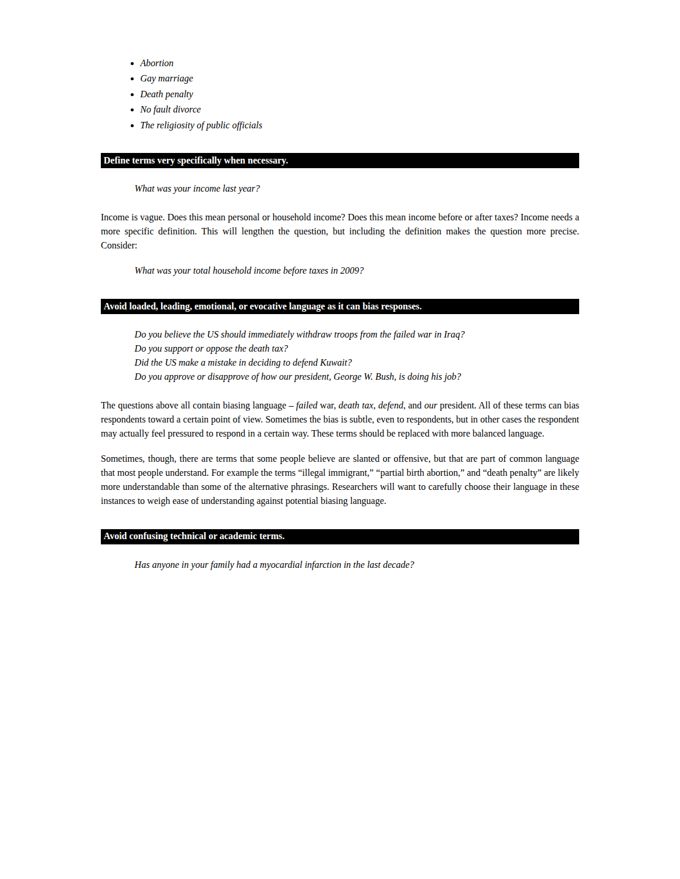Abortion
Gay marriage
Death penalty
No fault divorce
The religiosity of public officials
Define terms very specifically when necessary.
What was your income last year?
Income is vague. Does this mean personal or household income? Does this mean income before or after taxes? Income needs a more specific definition. This will lengthen the question, but including the definition makes the question more precise. Consider:
What was your total household income before taxes in 2009?
Avoid loaded, leading, emotional, or evocative language as it can bias responses.
Do you believe the US should immediately withdraw troops from the failed war in Iraq? Do you support or oppose the death tax? Did the US make a mistake in deciding to defend Kuwait? Do you approve or disapprove of how our president, George W. Bush, is doing his job?
The questions above all contain biasing language – failed war, death tax, defend, and our president. All of these terms can bias respondents toward a certain point of view. Sometimes the bias is subtle, even to respondents, but in other cases the respondent may actually feel pressured to respond in a certain way. These terms should be replaced with more balanced language.
Sometimes, though, there are terms that some people believe are slanted or offensive, but that are part of common language that most people understand. For example the terms “illegal immigrant,” “partial birth abortion,” and “death penalty” are likely more understandable than some of the alternative phrasings. Researchers will want to carefully choose their language in these instances to weigh ease of understanding against potential biasing language.
Avoid confusing technical or academic terms.
Has anyone in your family had a myocardial infarction in the last decade?